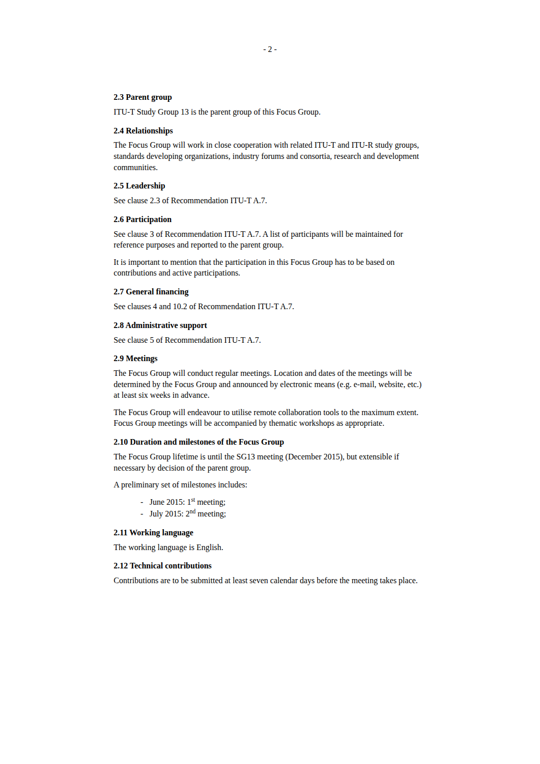- 2 -
2.3 Parent group
ITU-T Study Group 13 is the parent group of this Focus Group.
2.4 Relationships
The Focus Group will work in close cooperation with related ITU-T and ITU-R study groups, standards developing organizations, industry forums and consortia, research and development communities.
2.5 Leadership
See clause 2.3 of Recommendation ITU-T A.7.
2.6 Participation
See clause 3 of Recommendation ITU-T A.7. A list of participants will be maintained for reference purposes and reported to the parent group.
It is important to mention that the participation in this Focus Group has to be based on contributions and active participations.
2.7 General financing
See clauses 4 and 10.2 of Recommendation ITU-T A.7.
2.8 Administrative support
See clause 5 of Recommendation ITU-T A.7.
2.9 Meetings
The Focus Group will conduct regular meetings. Location and dates of the meetings will be determined by the Focus Group and announced by electronic means (e.g. e-mail, website, etc.) at least six weeks in advance.
The Focus Group will endeavour to utilise remote collaboration tools to the maximum extent. Focus Group meetings will be accompanied by thematic workshops as appropriate.
2.10 Duration and milestones of the Focus Group
The Focus Group lifetime is until the SG13 meeting (December 2015), but extensible if necessary by decision of the parent group.
A preliminary set of milestones includes:
June 2015: 1st meeting;
July 2015: 2nd meeting;
2.11 Working language
The working language is English.
2.12 Technical contributions
Contributions are to be submitted at least seven calendar days before the meeting takes place.